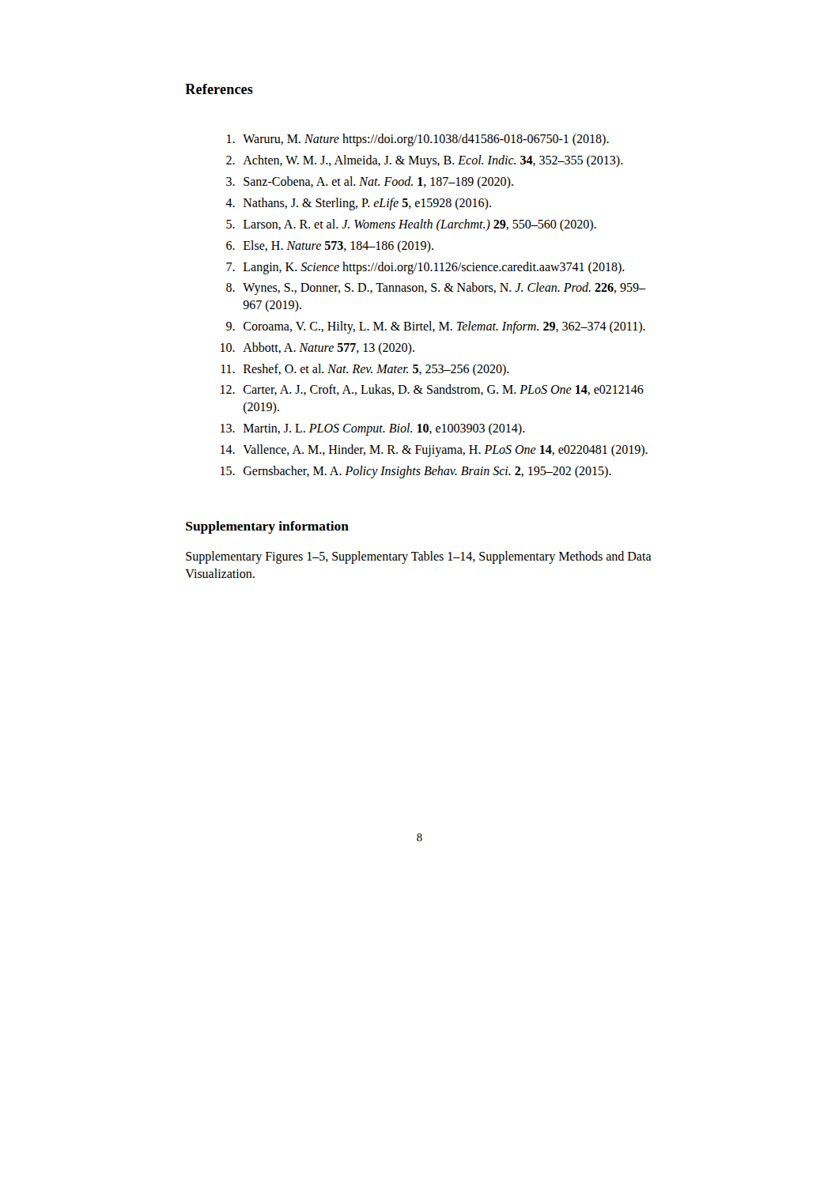References
Waruru, M. Nature https://doi.org/10.1038/d41586-018-06750-1 (2018).
Achten, W. M. J., Almeida, J. & Muys, B. Ecol. Indic. 34, 352–355 (2013).
Sanz-Cobena, A. et al. Nat. Food. 1, 187–189 (2020).
Nathans, J. & Sterling, P. eLife 5, e15928 (2016).
Larson, A. R. et al. J. Womens Health (Larchmt.) 29, 550–560 (2020).
Else, H. Nature 573, 184–186 (2019).
Langin, K. Science https://doi.org/10.1126/science.caredit.aaw3741 (2018).
Wynes, S., Donner, S. D., Tannason, S. & Nabors, N. J. Clean. Prod. 226, 959–967 (2019).
Coroama, V. C., Hilty, L. M. & Birtel, M. Telemat. Inform. 29, 362–374 (2011).
Abbott, A. Nature 577, 13 (2020).
Reshef, O. et al. Nat. Rev. Mater. 5, 253–256 (2020).
Carter, A. J., Croft, A., Lukas, D. & Sandstrom, G. M. PLoS One 14, e0212146 (2019).
Martin, J. L. PLOS Comput. Biol. 10, e1003903 (2014).
Vallence, A. M., Hinder, M. R. & Fujiyama, H. PLoS One 14, e0220481 (2019).
Gernsbacher, M. A. Policy Insights Behav. Brain Sci. 2, 195–202 (2015).
Supplementary information
Supplementary Figures 1–5, Supplementary Tables 1–14, Supplementary Methods and Data Visualization.
8